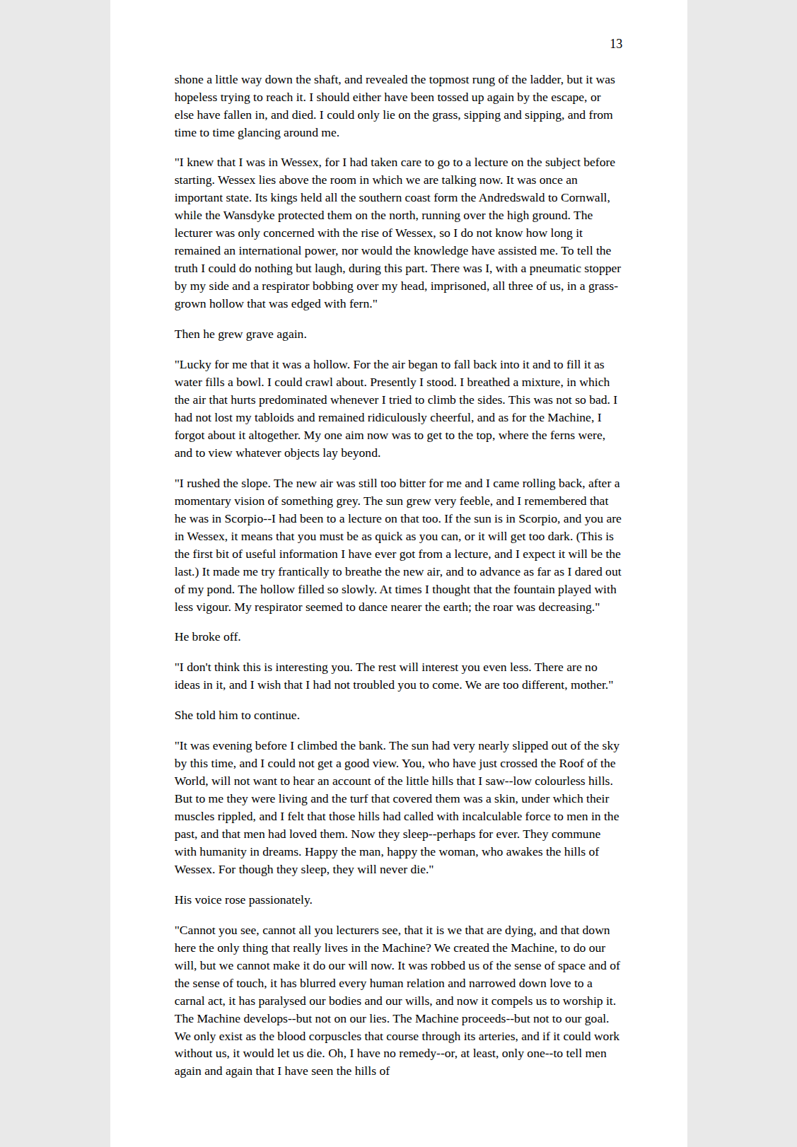13
shone a little way down the shaft, and revealed the topmost rung of the ladder, but it was hopeless trying to reach it. I should either have been tossed up again by the escape, or else have fallen in, and died. I could only lie on the grass, sipping and sipping, and from time to time glancing around me.
"I knew that I was in Wessex, for I had taken care to go to a lecture on the subject before starting. Wessex lies above the room in which we are talking now. It was once an important state. Its kings held all the southern coast form the Andredswald to Cornwall, while the Wansdyke protected them on the north, running over the high ground. The lecturer was only concerned with the rise of Wessex, so I do not know how long it remained an international power, nor would the knowledge have assisted me. To tell the truth I could do nothing but laugh, during this part. There was I, with a pneumatic stopper by my side and a respirator bobbing over my head, imprisoned, all three of us, in a grass-grown hollow that was edged with fern."
Then he grew grave again.
"Lucky for me that it was a hollow. For the air began to fall back into it and to fill it as water fills a bowl. I could crawl about. Presently I stood. I breathed a mixture, in which the air that hurts predominated whenever I tried to climb the sides. This was not so bad. I had not lost my tabloids and remained ridiculously cheerful, and as for the Machine, I forgot about it altogether. My one aim now was to get to the top, where the ferns were, and to view whatever objects lay beyond.
"I rushed the slope. The new air was still too bitter for me and I came rolling back, after a momentary vision of something grey. The sun grew very feeble, and I remembered that he was in Scorpio--I had been to a lecture on that too. If the sun is in Scorpio, and you are in Wessex, it means that you must be as quick as you can, or it will get too dark. (This is the first bit of useful information I have ever got from a lecture, and I expect it will be the last.) It made me try frantically to breathe the new air, and to advance as far as I dared out of my pond. The hollow filled so slowly. At times I thought that the fountain played with less vigour. My respirator seemed to dance nearer the earth; the roar was decreasing."
He broke off.
"I don't think this is interesting you. The rest will interest you even less. There are no ideas in it, and I wish that I had not troubled you to come. We are too different, mother."
She told him to continue.
"It was evening before I climbed the bank. The sun had very nearly slipped out of the sky by this time, and I could not get a good view. You, who have just crossed the Roof of the World, will not want to hear an account of the little hills that I saw--low colourless hills. But to me they were living and the turf that covered them was a skin, under which their muscles rippled, and I felt that those hills had called with incalculable force to men in the past, and that men had loved them. Now they sleep--perhaps for ever. They commune with humanity in dreams. Happy the man, happy the woman, who awakes the hills of Wessex. For though they sleep, they will never die."
His voice rose passionately.
"Cannot you see, cannot all you lecturers see, that it is we that are dying, and that down here the only thing that really lives in the Machine? We created the Machine, to do our will, but we cannot make it do our will now. It was robbed us of the sense of space and of the sense of touch, it has blurred every human relation and narrowed down love to a carnal act, it has paralysed our bodies and our wills, and now it compels us to worship it. The Machine develops--but not on our lies. The Machine proceeds--but not to our goal. We only exist as the blood corpuscles that course through its arteries, and if it could work without us, it would let us die. Oh, I have no remedy--or, at least, only one--to tell men again and again that I have seen the hills of